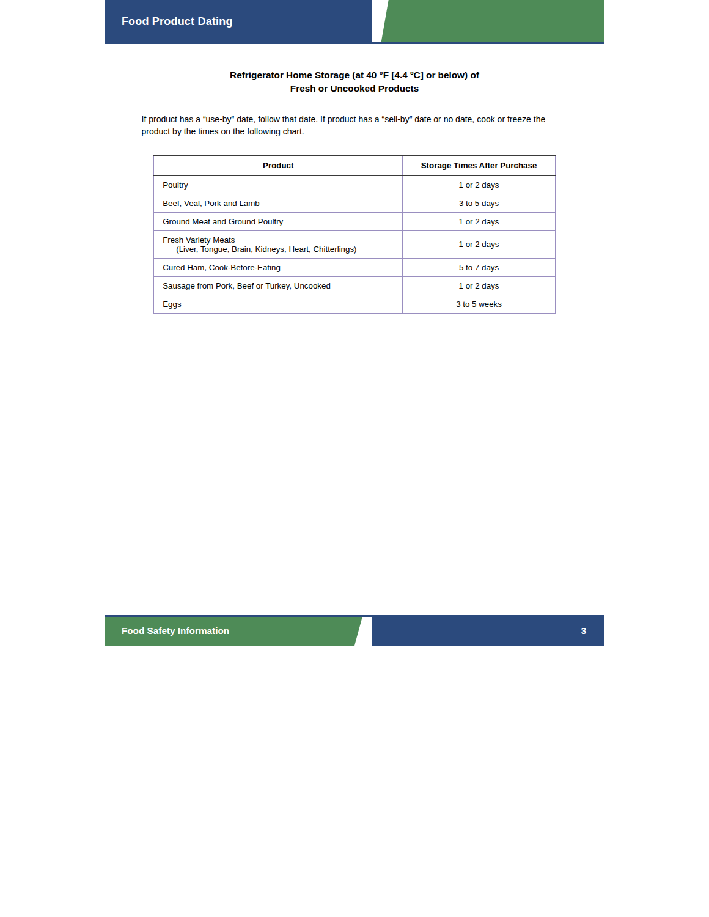Food Product Dating
Refrigerator Home Storage (at 40 °F [4.4 ºC] or below) of
Fresh or Uncooked Products
If product has a “use-by” date, follow that date. If product has a “sell-by” date or no date, cook or freeze the product by the times on the following chart.
| Product | Storage Times After Purchase |
| --- | --- |
| Poultry | 1 or 2 days |
| Beef, Veal, Pork and Lamb | 3 to 5 days |
| Ground Meat and Ground Poultry | 1 or 2 days |
| Fresh Variety Meats (Liver, Tongue, Brain, Kidneys, Heart, Chitterlings) | 1 or 2 days |
| Cured Ham, Cook-Before-Eating | 5 to 7 days |
| Sausage from Pork, Beef or Turkey, Uncooked | 1 or 2 days |
| Eggs | 3 to 5 weeks |
Food Safety Information
3